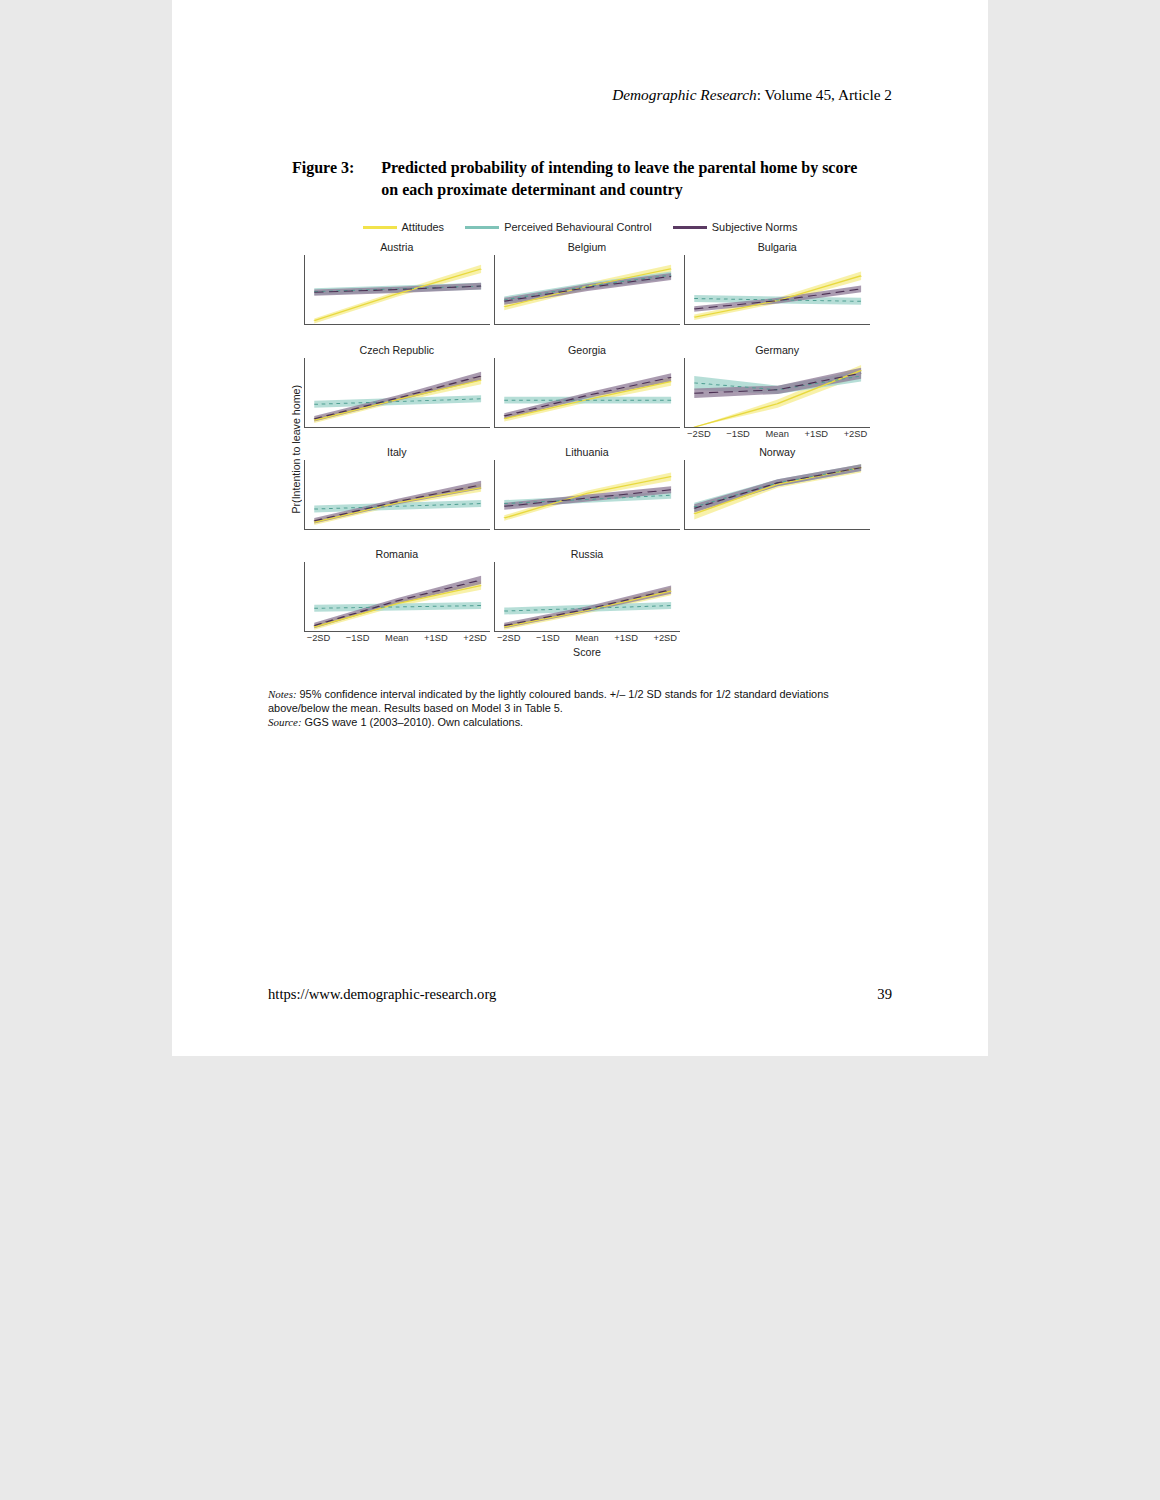Demographic Research: Volume 45, Article 2
Figure 3:
Predicted probability of intending to leave the parental home by score on each proximate determinant and country
Attitudes
Perceived Behavioural Control
Subjective Norms
Pr(Intention to leave home)
Austria
1.00 0.75 0.50 0.25 0.00
Belgium
Bulgaria
Czech Republic
1.00 0.75 0.50 0.25 0.00
Georgia
Germany
−2SD −1SD Mean +1SD +2SD
Italy
1.00 0.75 0.50 0.25 0.00
Lithuania
Norway
Romania
1.00 0.75 0.50 0.25 0.00
−2SD −1SD Mean +1SD +2SD
Russia
−2SD −1SD Mean +1SD +2SD
Score
Notes: 95% confidence interval indicated by the lightly coloured bands. +/– 1/2 SD stands for 1/2 standard deviations above/below the mean. Results based on Model 3 in Table 5.
Source: GGS wave 1 (2003–2010). Own calculations.
https://www.demographic-research.org
39